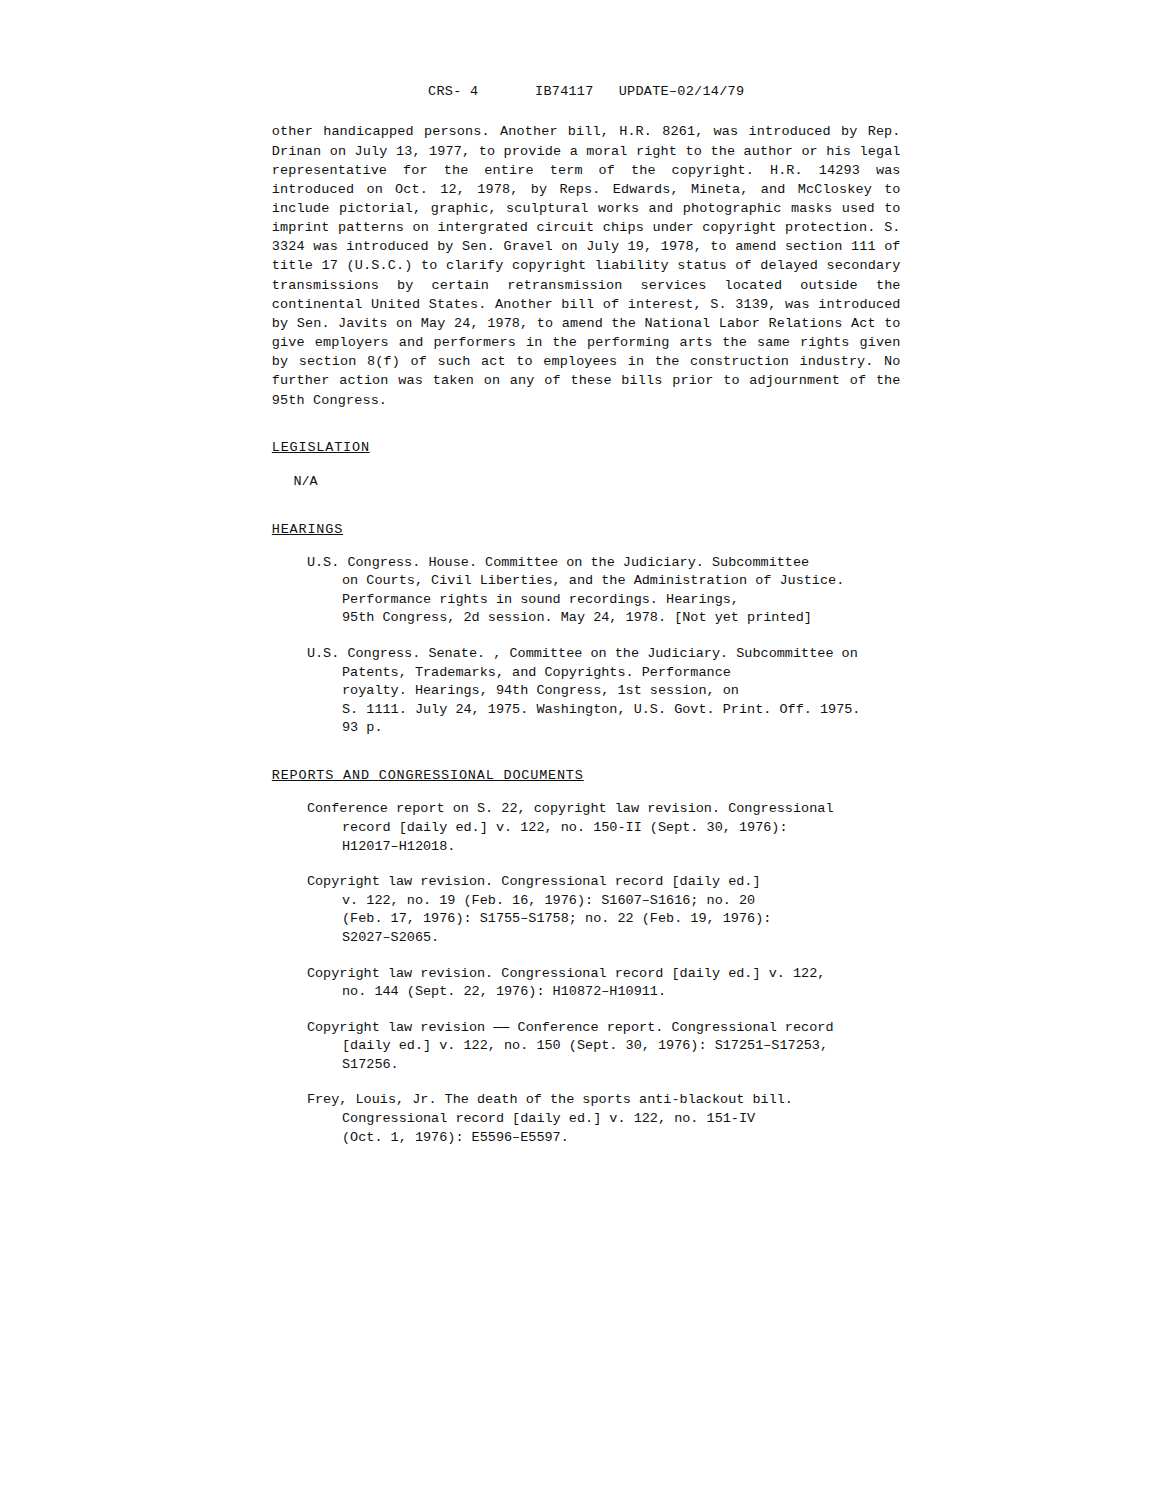CRS- 4 IB74117 UPDATE–02/14/79
other handicapped persons. Another bill, H.R. 8261, was introduced by Rep. Drinan on July 13, 1977, to provide a moral right to the author or his legal representative for the entire term of the copyright. H.R. 14293 was introduced on Oct. 12, 1978, by Reps. Edwards, Mineta, and McCloskey to include pictorial, graphic, sculptural works and photographic masks used to imprint patterns on intergrated circuit chips under copyright protection. S. 3324 was introduced by Sen. Gravel on July 19, 1978, to amend section 111 of title 17 (U.S.C.) to clarify copyright liability status of delayed secondary transmissions by certain retransmission services located outside the continental United States. Another bill of interest, S. 3139, was introduced by Sen. Javits on May 24, 1978, to amend the National Labor Relations Act to give employers and performers in the performing arts the same rights given by section 8(f) of such act to employees in the construction industry. No further action was taken on any of these bills prior to adjournment of the 95th Congress.
LEGISLATION
N/A
HEARINGS
U.S. Congress. House. Committee on the Judiciary. Subcommittee
on Courts, Civil Liberties, and the Administration of Justice.
Performance rights in sound recordings. Hearings,
95th Congress, 2d session. May 24, 1978. [Not yet printed]
U.S. Congress. Senate. , Committee on the Judiciary. Subcommittee on
Patents, Trademarks, and Copyrights. Performance
royalty. Hearings, 94th Congress, 1st session, on
S. 1111. July 24, 1975. Washington, U.S. Govt. Print. Off. 1975.
93 p.
REPORTS AND CONGRESSIONAL DOCUMENTS
Conference report on S. 22, copyright law revision. Congressional
record [daily ed.] v. 122, no. 150-II (Sept. 30, 1976):
H12017–H12018.
Copyright law revision. Congressional record [daily ed.]
v. 122, no. 19 (Feb. 16, 1976): S1607–S1616; no. 20
(Feb. 17, 1976): S1755–S1758; no. 22 (Feb. 19, 1976):
S2027–S2065.
Copyright law revision. Congressional record [daily ed.] v. 122,
no. 144 (Sept. 22, 1976): H10872–H10911.
Copyright law revision —— Conference report. Congressional record
[daily ed.] v. 122, no. 150 (Sept. 30, 1976): S17251–S17253,
S17256.
Frey, Louis, Jr. The death of the sports anti-blackout bill.
Congressional record [daily ed.] v. 122, no. 151-IV
(Oct. 1, 1976): E5596–E5597.